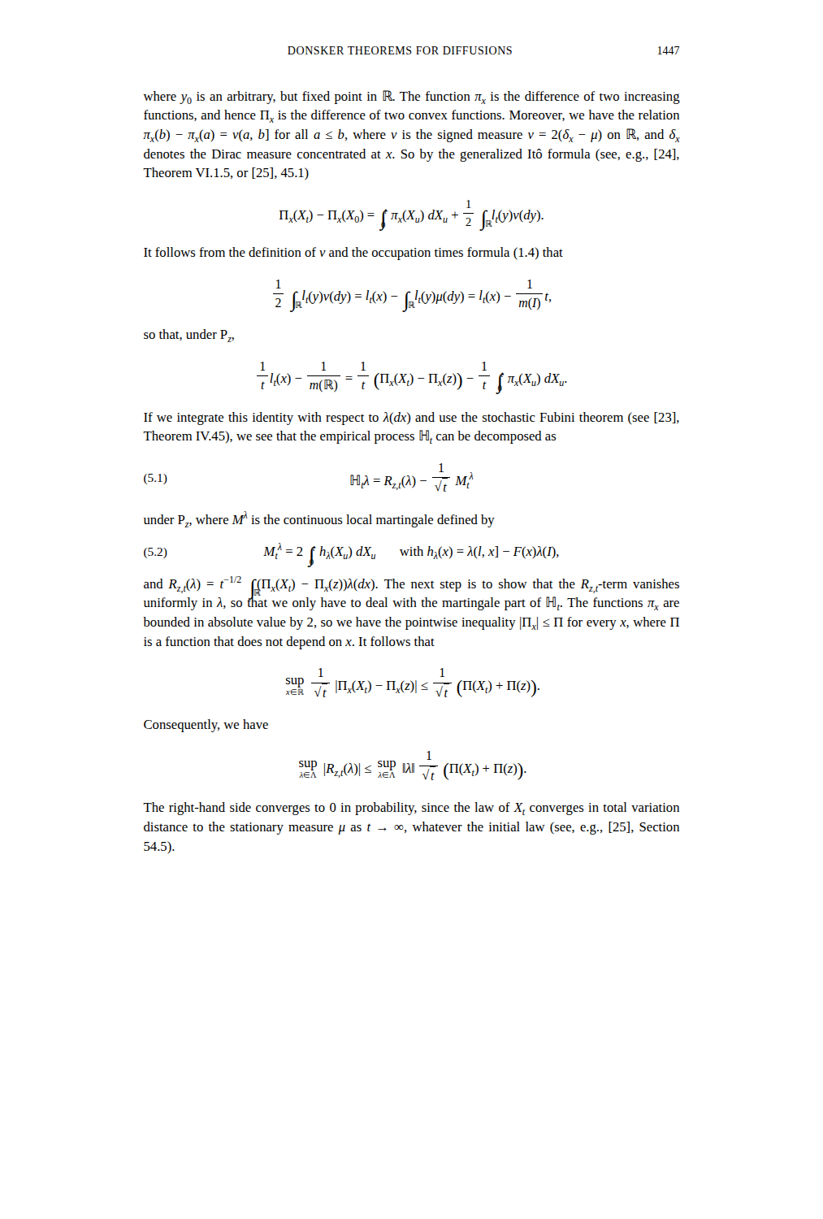DONSKER THEOREMS FOR DIFFUSIONS 1447
where y0 is an arbitrary, but fixed point in ℝ. The function πx is the difference of two increasing functions, and hence Πx is the difference of two convex functions. Moreover, we have the relation πx(b) − πx(a) = ν(a, b] for all a ≤ b, where ν is the signed measure ν = 2(δx − μ) on ℝ, and δx denotes the Dirac measure concentrated at x. So by the generalized Itô formula (see, e.g., [24], Theorem VI.1.5, or [25], 45.1)
Πx(Xt) − Πx(X0) = ∫t 0 πx(Xu) dXu + 12 ∫ℝ lt(y)ν(dy).
It follows from the definition of ν and the occupation times formula (1.4) that
12 ∫ℝ lt(y)ν(dy) = lt(x) − ∫ℝ lt(y)μ(dy) = lt(x) − 1 m(I) t,
so that, under Pz,
1 t lt(x) − 1 m(ℝ) = 1 t (Πx(Xt) − Πx(z)) − 1 t ∫t 0 πx(Xu) dXu.
If we integrate this identity with respect to λ(dx) and use the stochastic Fubini theorem (see [23], Theorem IV.45), we see that the empirical process ℍt can be decomposed as
(5.1) ℍtλ = Rz,t(λ) − 1 t Mtλ
under Pz, where Mλ is the continuous local martingale defined by
(5.2) Mtλ = 2 ∫t 0 hλ(Xu) dXu with hλ(x) = λ(l, x] − F(x)λ(I),
and Rz,t(λ) = t−1/2 ∫ℝ(Πx(Xt) − Πx(z))λ(dx). The next step is to show that the Rz,t-term vanishes uniformly in λ, so that we only have to deal with the martingale part of ℍt. The functions πx are bounded in absolute value by 2, so we have the pointwise inequality |Πx| ≤ Π for every x, where Π is a function that does not depend on x. It follows that
sup x∈ℝ 1 t |Πx(Xt) − Πx(z)| ≤ 1 t (Π(Xt) + Π(z)).
Consequently, we have
sup λ∈Λ |Rz,t(λ)| ≤ sup λ∈Λ ‖λ‖ 1 t (Π(Xt) + Π(z)).
The right-hand side converges to 0 in probability, since the law of Xt converges in total variation distance to the stationary measure μ as t → ∞, whatever the initial law (see, e.g., [25], Section 54.5).